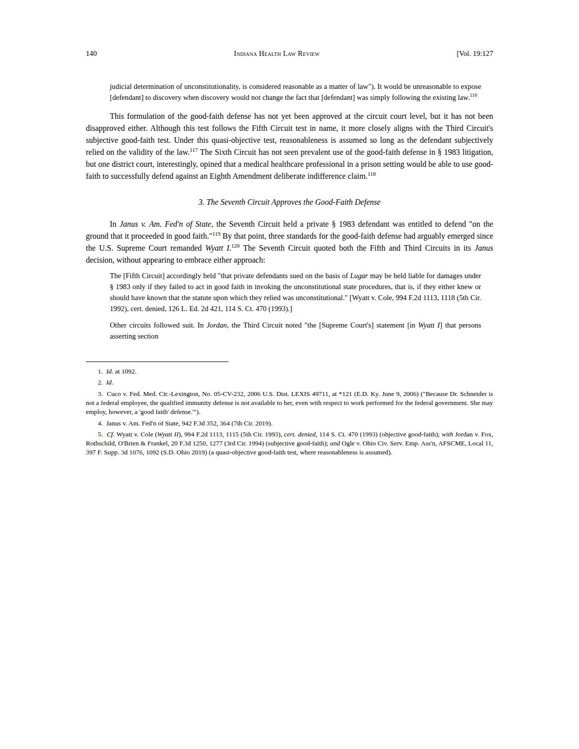140 Indiana Health Law Review [Vol. 19:127
judicial determination of unconstitutionality, is considered reasonable as a matter of law"). It would be unreasonable to expose [defendant] to discovery when discovery would not change the fact that [defendant] was simply following the existing law.116
This formulation of the good-faith defense has not yet been approved at the circuit court level, but it has not been disapproved either. Although this test follows the Fifth Circuit test in name, it more closely aligns with the Third Circuit's subjective good-faith test. Under this quasi-objective test, reasonableness is assumed so long as the defendant subjectively relied on the validity of the law.117 The Sixth Circuit has not seen prevalent use of the good-faith defense in § 1983 litigation, but one district court, interestingly, opined that a medical healthcare professional in a prison setting would be able to use good-faith to successfully defend against an Eighth Amendment deliberate indifference claim.118
3. The Seventh Circuit Approves the Good-Faith Defense
In Janus v. Am. Fed'n of State, the Seventh Circuit held a private § 1983 defendant was entitled to defend "on the ground that it proceeded in good faith."119 By that point, three standards for the good-faith defense had arguably emerged since the U.S. Supreme Court remanded Wyatt I.120 The Seventh Circuit quoted both the Fifth and Third Circuits in its Janus decision, without appearing to embrace either approach:
The [Fifth Circuit] accordingly held "that private defendants sued on the basis of Lugar may be held liable for damages under § 1983 only if they failed to act in good faith in invoking the unconstitutional state procedures, that is, if they either knew or should have known that the statute upon which they relied was unconstitutional." [Wyatt v. Cole, 994 F.2d 1113, 1118 (5th Cir. 1992), cert. denied, 126 L. Ed. 2d 421, 114 S. Ct. 470 (1993).]
Other circuits followed suit. In Jordan, the Third Circuit noted "the [Supreme Court's] statement [in Wyatt I] that persons asserting section
Id. at 1092.
Id.
Cuco v. Fed. Med. Ctr.-Lexington, No. 05-CV-232, 2006 U.S. Dist. LEXIS 49711, at *121 (E.D. Ky. June 9, 2006) ("Because Dr. Schneider is not a federal employee, the qualified immunity defense is not available to her, even with respect to work performed for the federal government. She may employ, however, a 'good faith' defense.'").
Janus v. Am. Fed'n of State, 942 F.3d 352, 364 (7th Cir. 2019).
Cf. Wyatt v. Cole (Wyatt II), 994 F.2d 1113, 1115 (5th Cir. 1993), cert. denied, 114 S. Ct. 470 (1993) (objective good-faith); with Jordan v. Fox, Rothschild, O'Brien & Frankel, 20 F.3d 1250, 1277 (3rd Cir. 1994) (subjective good-faith); and Ogle v. Ohio Civ. Serv. Emp. Ass'n, AFSCME, Local 11, 397 F. Supp. 3d 1076, 1092 (S.D. Ohio 2019) (a quasi-objective good-faith test, where reasonableness is assumed).